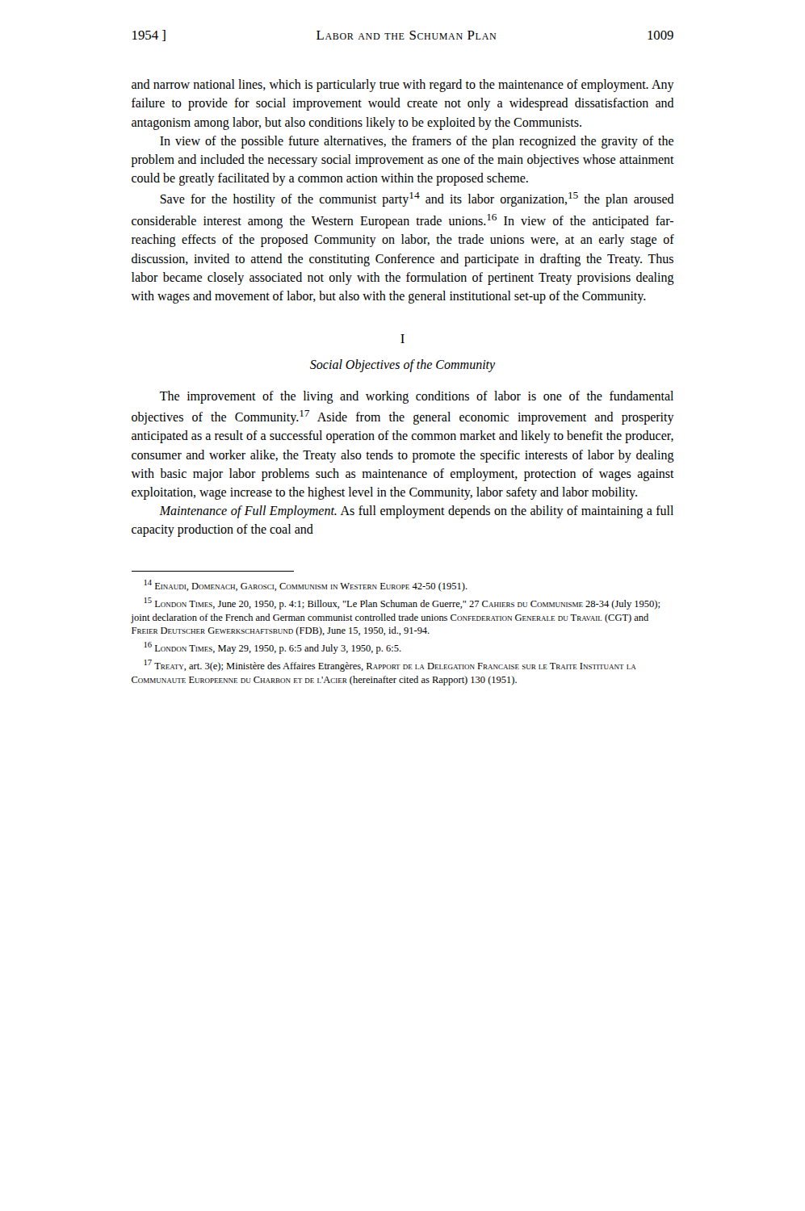1954 ] Labor and the Schuman Plan 1009
and narrow national lines, which is particularly true with regard to the maintenance of employment. Any failure to provide for social improvement would create not only a widespread dissatisfaction and antagonism among labor, but also conditions likely to be exploited by the Communists.
In view of the possible future alternatives, the framers of the plan recognized the gravity of the problem and included the necessary social improvement as one of the main objectives whose attainment could be greatly facilitated by a common action within the proposed scheme.
Save for the hostility of the communist party14 and its labor organization,15 the plan aroused considerable interest among the Western European trade unions.16 In view of the anticipated far-reaching effects of the proposed Community on labor, the trade unions were, at an early stage of discussion, invited to attend the constituting Conference and participate in drafting the Treaty. Thus labor became closely associated not only with the formulation of pertinent Treaty provisions dealing with wages and movement of labor, but also with the general institutional set-up of the Community.
I
Social Objectives of the Community
The improvement of the living and working conditions of labor is one of the fundamental objectives of the Community.17 Aside from the general economic improvement and prosperity anticipated as a result of a successful operation of the common market and likely to benefit the producer, consumer and worker alike, the Treaty also tends to promote the specific interests of labor by dealing with basic major labor problems such as maintenance of employment, protection of wages against exploitation, wage increase to the highest level in the Community, labor safety and labor mobility.
Maintenance of Full Employment. As full employment depends on the ability of maintaining a full capacity production of the coal and
14 Einaudi, Domenach, Garosci, Communism in Western Europe 42-50 (1951).
15 London Times, June 20, 1950, p. 4:1; Billoux, "Le Plan Schuman de Guerre," 27 Cahiers du Communisme 28-34 (July 1950); joint declaration of the French and German communist controlled trade unions Confederation Generale du Travail (CGT) and Freier Deutscher Gewerkschaftsbund (FDB), June 15, 1950, id., 91-94.
16 London Times, May 29, 1950, p. 6:5 and July 3, 1950, p. 6:5.
17 Treaty, art. 3(e); Ministère des Affaires Etrangères, Rapport de la Delegation Francaise sur le Traite Instituant la Communaute Europeenne du Charbon et de l'Acier (hereinafter cited as Rapport) 130 (1951).